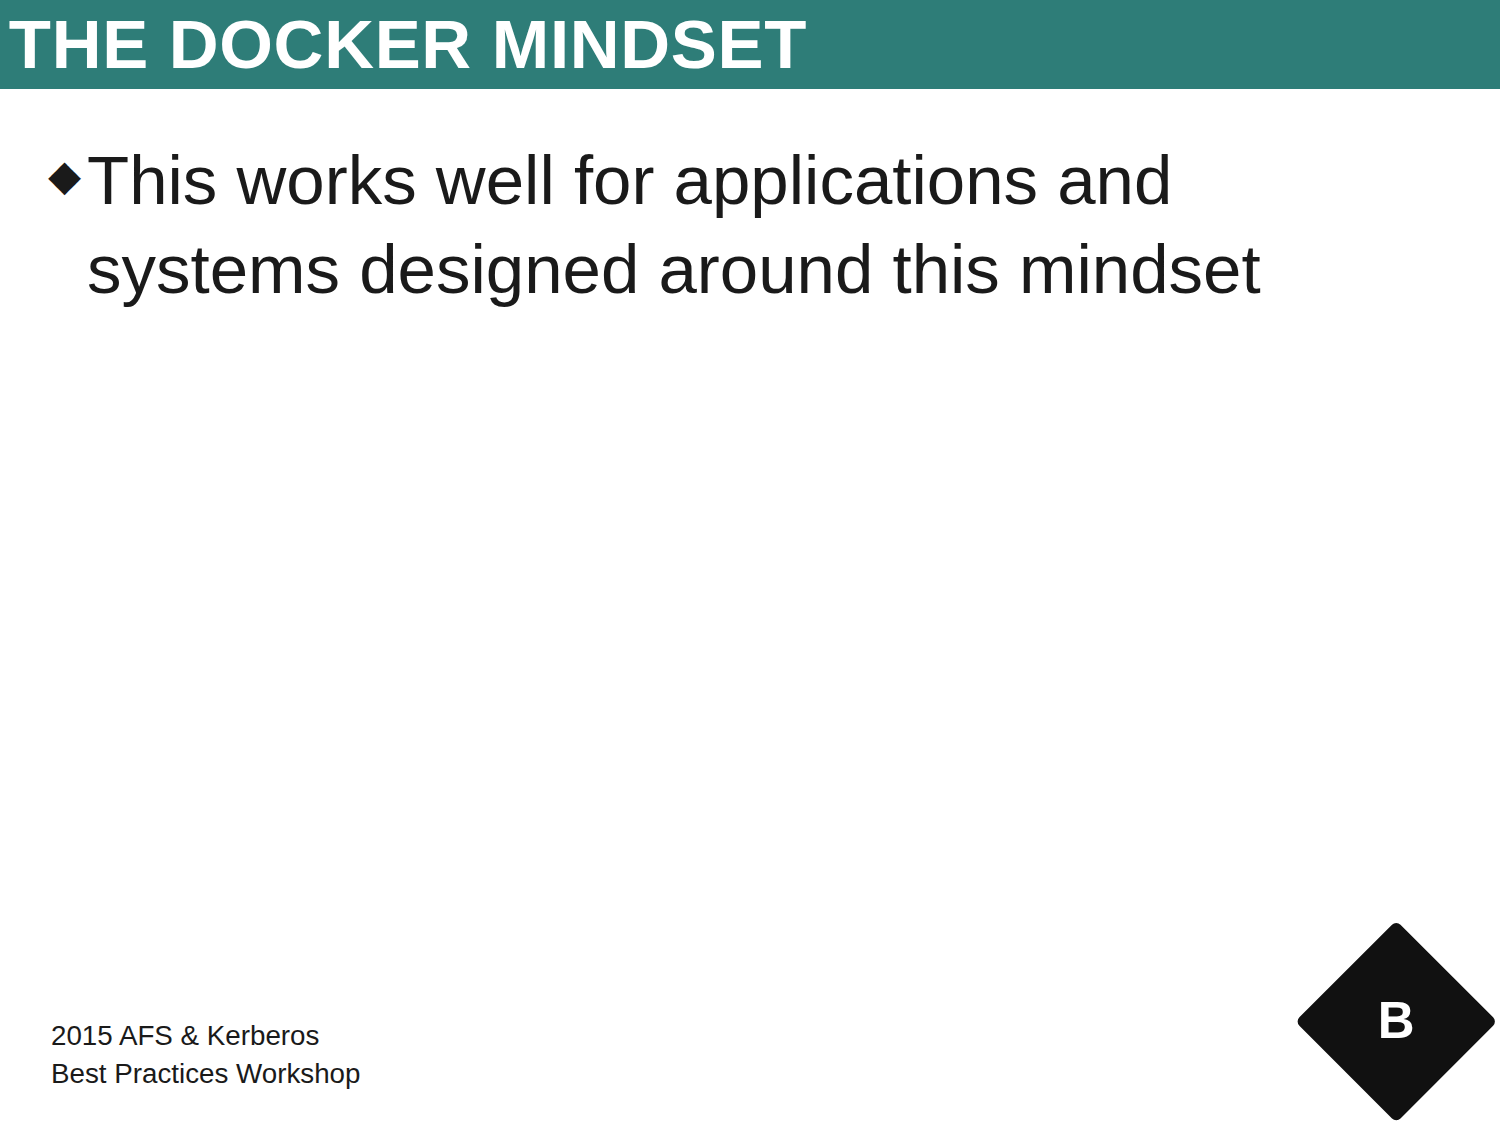The Docker Mindset
This works well for applications and systems designed around this mindset
2015 AFS & Kerberos
Best Practices Workshop
B